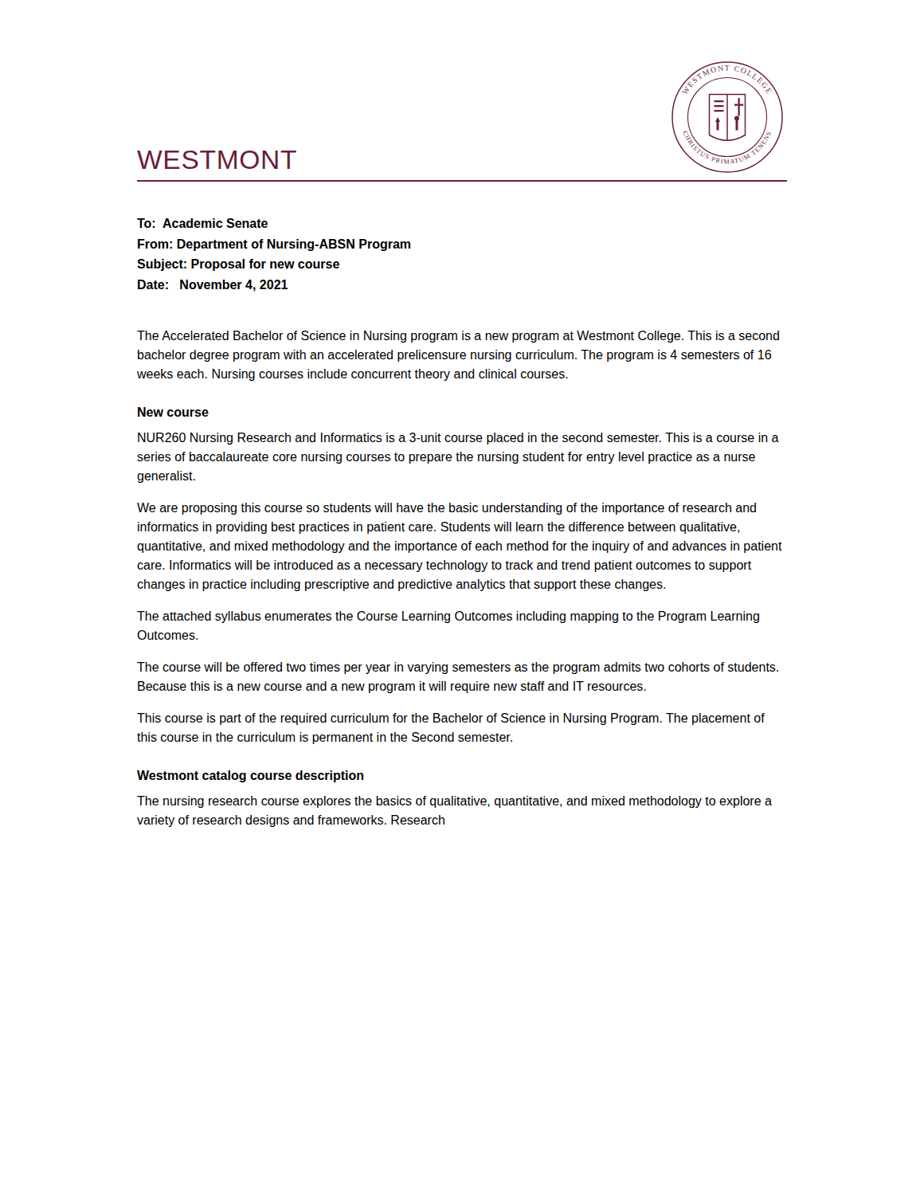WESTMONT
WESTMONT COLLEGE CHRISTUS PRIMATUM TENENS
To: Academic Senate
From: Department of Nursing-ABSN Program
Subject: Proposal for new course
Date: November 4, 2021
The Accelerated Bachelor of Science in Nursing program is a new program at Westmont College. This is a second bachelor degree program with an accelerated prelicensure nursing curriculum. The program is 4 semesters of 16 weeks each. Nursing courses include concurrent theory and clinical courses.
New course
NUR260 Nursing Research and Informatics is a 3-unit course placed in the second semester. This is a course in a series of baccalaureate core nursing courses to prepare the nursing student for entry level practice as a nurse generalist.
We are proposing this course so students will have the basic understanding of the importance of research and informatics in providing best practices in patient care. Students will learn the difference between qualitative, quantitative, and mixed methodology and the importance of each method for the inquiry of and advances in patient care. Informatics will be introduced as a necessary technology to track and trend patient outcomes to support changes in practice including prescriptive and predictive analytics that support these changes.
The attached syllabus enumerates the Course Learning Outcomes including mapping to the Program Learning Outcomes.
The course will be offered two times per year in varying semesters as the program admits two cohorts of students. Because this is a new course and a new program it will require new staff and IT resources.
This course is part of the required curriculum for the Bachelor of Science in Nursing Program. The placement of this course in the curriculum is permanent in the Second semester.
Westmont catalog course description
The nursing research course explores the basics of qualitative, quantitative, and mixed methodology to explore a variety of research designs and frameworks. Research